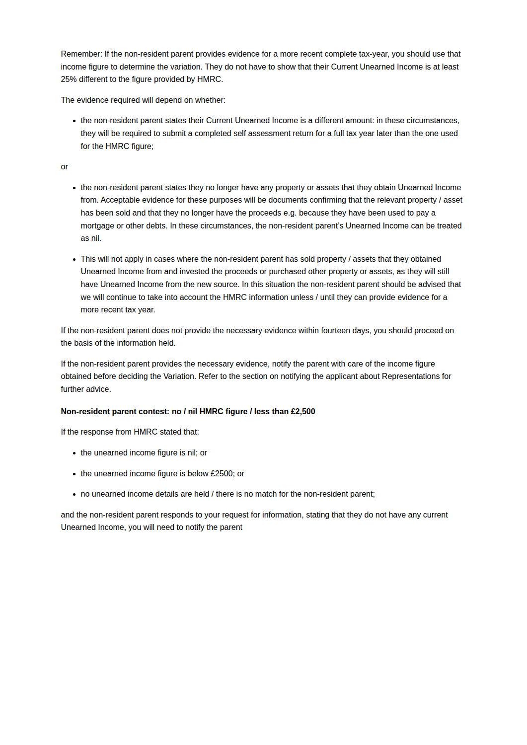Remember: If the non-resident parent provides evidence for a more recent complete tax-year, you should use that income figure to determine the variation. They do not have to show that their Current Unearned Income is at least 25% different to the figure provided by HMRC.
The evidence required will depend on whether:
the non-resident parent states their Current Unearned Income is a different amount: in these circumstances, they will be required to submit a completed self assessment return for a full tax year later than the one used for the HMRC figure;
or
the non-resident parent states they no longer have any property or assets that they obtain Unearned Income from. Acceptable evidence for these purposes will be documents confirming that the relevant property / asset has been sold and that they no longer have the proceeds e.g. because they have been used to pay a mortgage or other debts. In these circumstances, the non-resident parent’s Unearned Income can be treated as nil.
This will not apply in cases where the non-resident parent has sold property / assets that they obtained Unearned Income from and invested the proceeds or purchased other property or assets, as they will still have Unearned Income from the new source. In this situation the non-resident parent should be advised that we will continue to take into account the HMRC information unless / until they can provide evidence for a more recent tax year.
If the non-resident parent does not provide the necessary evidence within fourteen days, you should proceed on the basis of the information held.
If the non-resident parent provides the necessary evidence, notify the parent with care of the income figure obtained before deciding the Variation. Refer to the section on notifying the applicant about Representations for further advice.
Non-resident parent contest: no / nil HMRC figure / less than £2,500
If the response from HMRC stated that:
the unearned income figure is nil; or
the unearned income figure is below £2500; or
no unearned income details are held / there is no match for the non-resident parent;
and the non-resident parent responds to your request for information, stating that they do not have any current Unearned Income, you will need to notify the parent